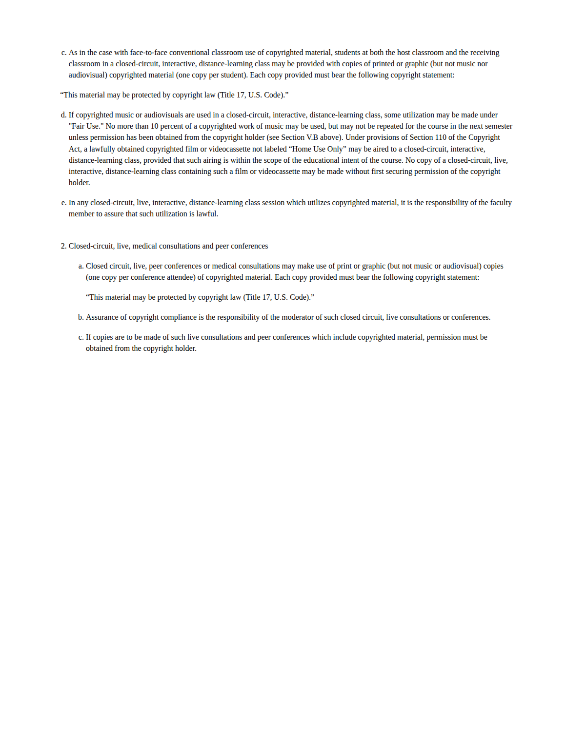As in the case with face-to-face conventional classroom use of copyrighted material, students at both the host classroom and the receiving classroom in a closed-circuit, interactive, distance-learning class may be provided with copies of printed or graphic (but not music nor audiovisual) copyrighted material (one copy per student). Each copy provided must bear the following copyright statement:
“This material may be protected by copyright law (Title 17, U.S. Code).”
If copyrighted music or audiovisuals are used in a closed-circuit, interactive, distance-learning class, some utilization may be made under "Fair Use." No more than 10 percent of a copyrighted work of music may be used, but may not be repeated for the course in the next semester unless permission has been obtained from the copyright holder (see Section V.B above). Under provisions of Section 110 of the Copyright Act, a lawfully obtained copyrighted film or videocassette not labeled “Home Use Only” may be aired to a closed-circuit, interactive, distance-learning class, provided that such airing is within the scope of the educational intent of the course. No copy of a closed-circuit, live, interactive, distance-learning class containing such a film or videocassette may be made without first securing permission of the copyright holder.
In any closed-circuit, live, interactive, distance-learning class session which utilizes copyrighted material, it is the responsibility of the faculty member to assure that such utilization is lawful.
Closed-circuit, live, medical consultations and peer conferences
Closed circuit, live, peer conferences or medical consultations may make use of print or graphic (but not music or audiovisual) copies (one copy per conference attendee) of copyrighted material. Each copy provided must bear the following copyright statement:
“This material may be protected by copyright law (Title 17, U.S. Code).”
Assurance of copyright compliance is the responsibility of the moderator of such closed circuit, live consultations or conferences.
If copies are to be made of such live consultations and peer conferences which include copyrighted material, permission must be obtained from the copyright holder.